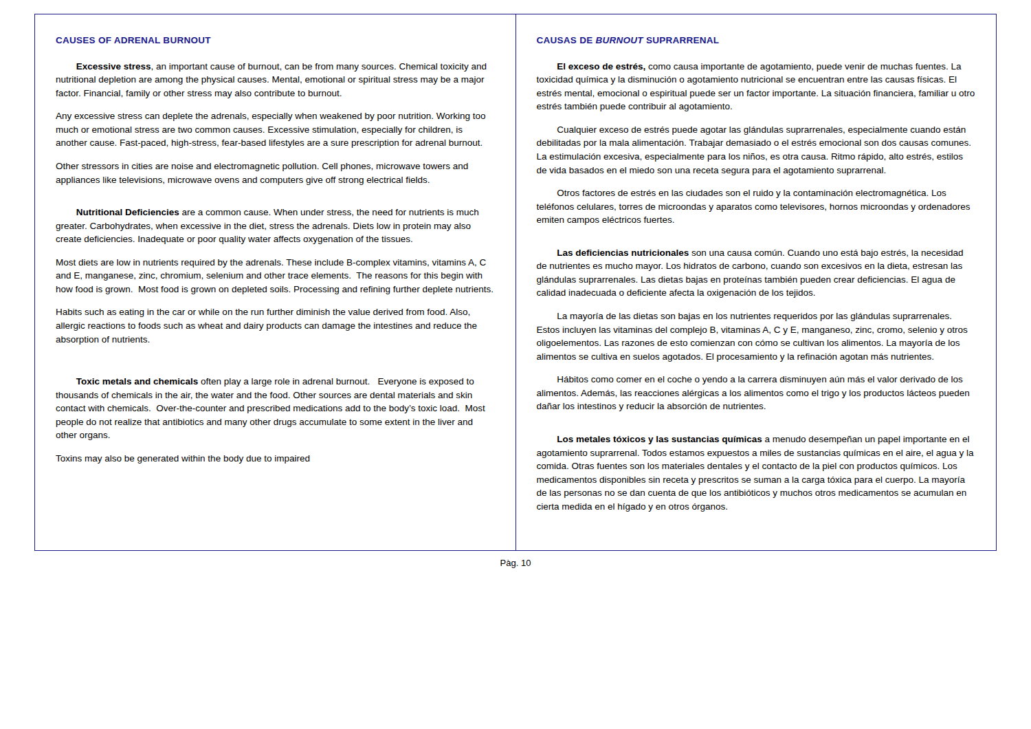CAUSES OF ADRENAL BURNOUT
Excessive stress, an important cause of burnout, can be from many sources. Chemical toxicity and nutritional depletion are among the physical causes. Mental, emotional or spiritual stress may be a major factor. Financial, family or other stress may also contribute to burnout.
Any excessive stress can deplete the adrenals, especially when weakened by poor nutrition. Working too much or emotional stress are two common causes. Excessive stimulation, especially for children, is another cause. Fast-paced, high-stress, fear-based lifestyles are a sure prescription for adrenal burnout.
Other stressors in cities are noise and electromagnetic pollution. Cell phones, microwave towers and appliances like televisions, microwave ovens and computers give off strong electrical fields.
Nutritional Deficiencies are a common cause. When under stress, the need for nutrients is much greater. Carbohydrates, when excessive in the diet, stress the adrenals. Diets low in protein may also create deficiencies. Inadequate or poor quality water affects oxygenation of the tissues.
Most diets are low in nutrients required by the adrenals. These include B-complex vitamins, vitamins A, C and E, manganese, zinc, chromium, selenium and other trace elements. The reasons for this begin with how food is grown. Most food is grown on depleted soils. Processing and refining further deplete nutrients.
Habits such as eating in the car or while on the run further diminish the value derived from food. Also, allergic reactions to foods such as wheat and dairy products can damage the intestines and reduce the absorption of nutrients.
Toxic metals and chemicals often play a large role in adrenal burnout. Everyone is exposed to thousands of chemicals in the air, the water and the food. Other sources are dental materials and skin contact with chemicals. Over-the-counter and prescribed medications add to the body’s toxic load. Most people do not realize that antibiotics and many other drugs accumulate to some extent in the liver and other organs.
Toxins may also be generated within the body due to impaired
CAUSAS DE BURNOUT SUPRARRENAL
El exceso de estrés, como causa importante de agotamiento, puede venir de muchas fuentes. La toxicidad química y la disminución o agotamiento nutricional se encuentran entre las causas físicas. El estrés mental, emocional o espiritual puede ser un factor importante. La situación financiera, familiar u otro estrés también puede contribuir al agotamiento.
Cualquier exceso de estrés puede agotar las glándulas suprarrenales, especialmente cuando están debilitadas por la mala alimentación. Trabajar demasiado o el estrés emocional son dos causas comunes. La estimulación excesiva, especialmente para los niños, es otra causa. Ritmo rápido, alto estrés, estilos de vida basados en el miedo son una receta segura para el agotamiento suprarrenal.
Otros factores de estrés en las ciudades son el ruido y la contaminación electromagnética. Los teléfonos celulares, torres de microondas y aparatos como televisores, hornos microondas y ordenadores emiten campos eléctricos fuertes.
Las deficiencias nutricionales son una causa común. Cuando uno está bajo estrés, la necesidad de nutrientes es mucho mayor. Los hidratos de carbono, cuando son excesivos en la dieta, estresan las glándulas suprarrenales. Las dietas bajas en proteínas también pueden crear deficiencias. El agua de calidad inadecuada o deficiente afecta la oxigenación de los tejidos.
La mayoría de las dietas son bajas en los nutrientes requeridos por las glándulas suprarrenales. Estos incluyen las vitaminas del complejo B, vitaminas A, C y E, manganeso, zinc, cromo, selenio y otros oligoelementos. Las razones de esto comienzan con cómo se cultivan los alimentos. La mayoría de los alimentos se cultiva en suelos agotados. El procesamiento y la refinación agotan más nutrientes.
Hábitos como comer en el coche o yendo a la carrera disminuyen aún más el valor derivado de los alimentos. Además, las reacciones alérgicas a los alimentos como el trigo y los productos lácteos pueden dañar los intestinos y reducir la absorción de nutrientes.
Los metales tóxicos y las sustancias químicas a menudo desempeñan un papel importante en el agotamiento suprarrenal. Todos estamos expuestos a miles de sustancias químicas en el aire, el agua y la comida. Otras fuentes son los materiales dentales y el contacto de la piel con productos químicos. Los medicamentos disponibles sin receta y prescritos se suman a la carga tóxica para el cuerpo. La mayoría de las personas no se dan cuenta de que los antibióticos y muchos otros medicamentos se acumulan en cierta medida en el hígado y en otros órganos.
Pàg. 10